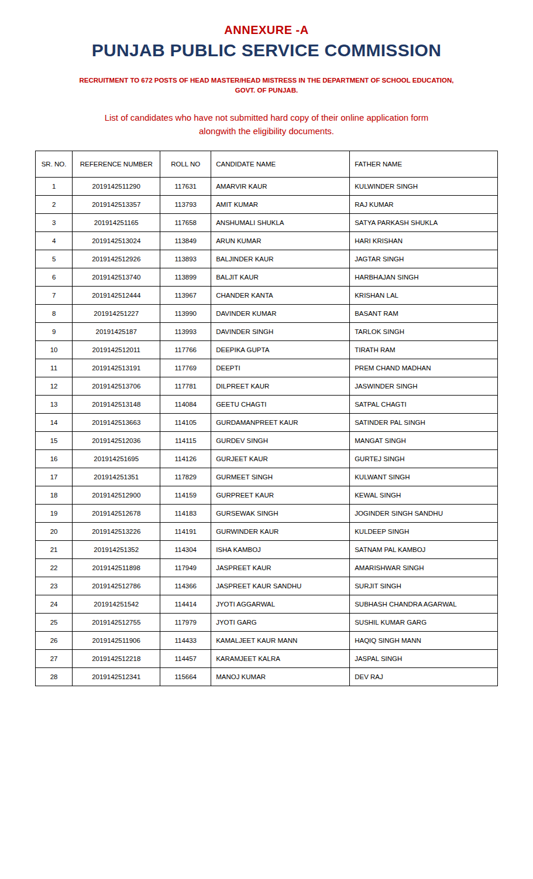ANNEXURE -A
PUNJAB PUBLIC SERVICE COMMISSION
RECRUITMENT TO 672 POSTS OF HEAD MASTER/HEAD MISTRESS IN THE DEPARTMENT OF SCHOOL EDUCATION, GOVT. OF PUNJAB.
List of candidates who have not submitted hard copy of their online application form alongwith the eligibility documents.
| SR. NO. | REFERENCE NUMBER | ROLL NO | CANDIDATE NAME | FATHER NAME |
| --- | --- | --- | --- | --- |
| 1 | 2019142511290 | 117631 | AMARVIR KAUR | KULWINDER SINGH |
| 2 | 2019142513357 | 113793 | AMIT KUMAR | RAJ KUMAR |
| 3 | 201914251165 | 117658 | ANSHUMALI SHUKLA | SATYA PARKASH SHUKLA |
| 4 | 2019142513024 | 113849 | ARUN KUMAR | HARI KRISHAN |
| 5 | 2019142512926 | 113893 | BALJINDER KAUR | JAGTAR SINGH |
| 6 | 2019142513740 | 113899 | BALJIT KAUR | HARBHAJAN SINGH |
| 7 | 2019142512444 | 113967 | CHANDER KANTA | KRISHAN LAL |
| 8 | 201914251227 | 113990 | DAVINDER KUMAR | BASANT RAM |
| 9 | 20191425187 | 113993 | DAVINDER SINGH | TARLOK SINGH |
| 10 | 2019142512011 | 117766 | DEEPIKA GUPTA | TIRATH RAM |
| 11 | 2019142513191 | 117769 | DEEPTI | PREM CHAND MADHAN |
| 12 | 2019142513706 | 117781 | DILPREET KAUR | JASWINDER SINGH |
| 13 | 2019142513148 | 114084 | GEETU CHAGTI | SATPAL CHAGTI |
| 14 | 2019142513663 | 114105 | GURDAMANPREET KAUR | SATINDER PAL SINGH |
| 15 | 2019142512036 | 114115 | GURDEV SINGH | MANGAT SINGH |
| 16 | 201914251695 | 114126 | GURJEET KAUR | GURTEJ SINGH |
| 17 | 201914251351 | 117829 | GURMEET SINGH | KULWANT SINGH |
| 18 | 2019142512900 | 114159 | GURPREET KAUR | KEWAL SINGH |
| 19 | 2019142512678 | 114183 | GURSEWAK SINGH | JOGINDER SINGH SANDHU |
| 20 | 2019142513226 | 114191 | GURWINDER KAUR | KULDEEP SINGH |
| 21 | 201914251352 | 114304 | ISHA KAMBOJ | SATNAM PAL KAMBOJ |
| 22 | 2019142511898 | 117949 | JASPREET KAUR | AMARISHWAR SINGH |
| 23 | 2019142512786 | 114366 | JASPREET KAUR SANDHU | SURJIT SINGH |
| 24 | 201914251542 | 114414 | JYOTI AGGARWAL | SUBHASH CHANDRA AGARWAL |
| 25 | 2019142512755 | 117979 | JYOTI GARG | SUSHIL KUMAR GARG |
| 26 | 2019142511906 | 114433 | KAMALJEET KAUR MANN | HAQIQ SINGH MANN |
| 27 | 2019142512218 | 114457 | KARAMJEET KALRA | JASPAL SINGH |
| 28 | 2019142512341 | 115664 | MANOJ KUMAR | DEV RAJ |